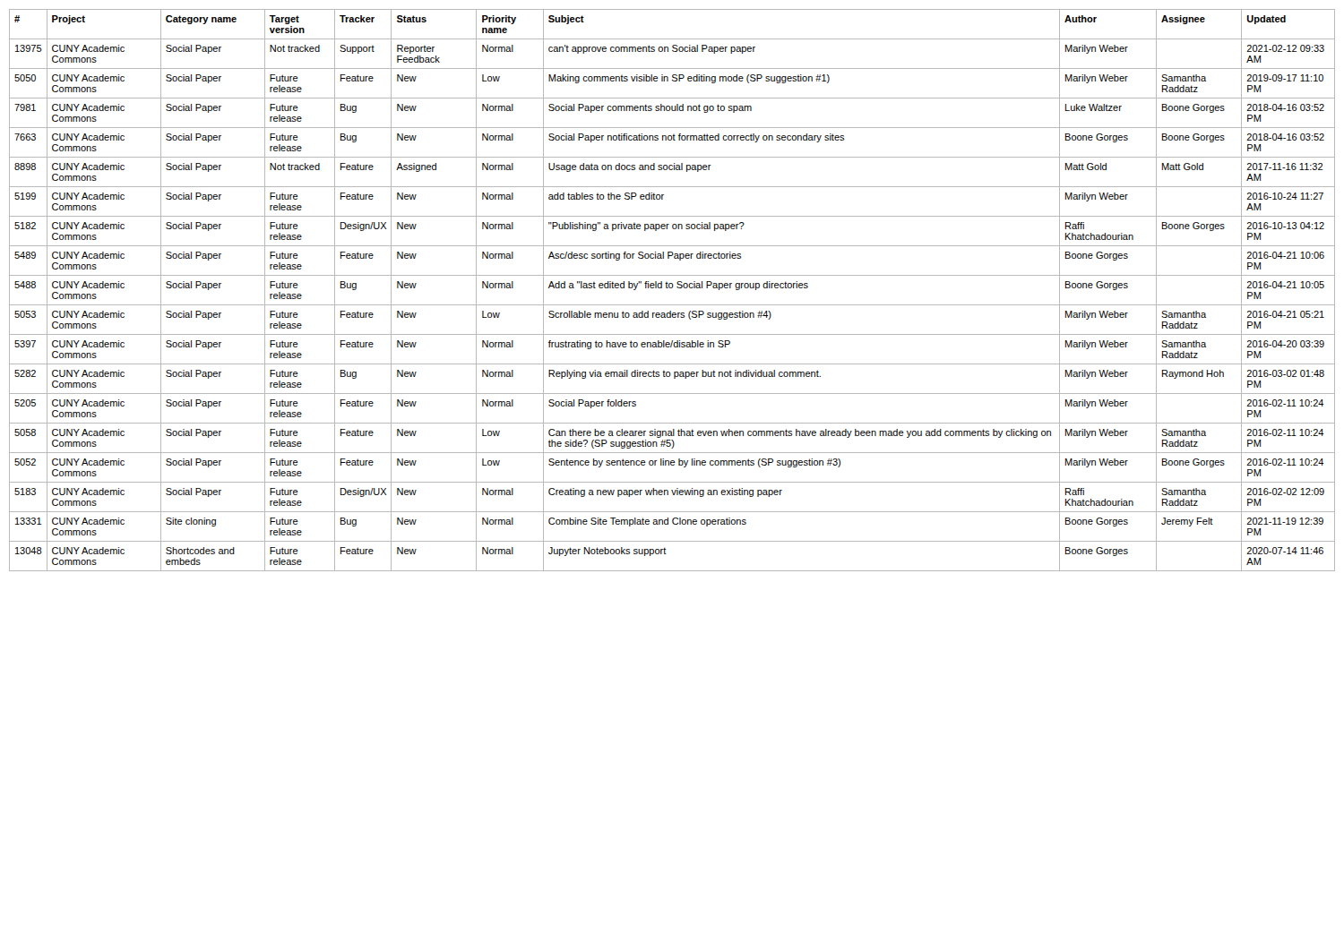| # | Project | Category name | Target version | Tracker | Status | Priority name | Subject | Author | Assignee | Updated |
| --- | --- | --- | --- | --- | --- | --- | --- | --- | --- | --- |
| 13975 | CUNY Academic Commons | Social Paper | Not tracked | Support | Reporter Feedback | Normal | can't approve comments on Social Paper paper | Marilyn Weber | | 2021-02-12 09:33 AM |
| 5050 | CUNY Academic Commons | Social Paper | Future release | Feature | New | Low | Making comments visible in SP editing mode (SP suggestion #1) | Marilyn Weber | Samantha Raddatz | 2019-09-17 11:10 PM |
| 7981 | CUNY Academic Commons | Social Paper | Future release | Bug | New | Normal | Social Paper comments should not go to spam | Luke Waltzer | Boone Gorges | 2018-04-16 03:52 PM |
| 7663 | CUNY Academic Commons | Social Paper | Future release | Bug | New | Normal | Social Paper notifications not formatted correctly on secondary sites | Boone Gorges | Boone Gorges | 2018-04-16 03:52 PM |
| 8898 | CUNY Academic Commons | Social Paper | Not tracked | Feature | Assigned | Normal | Usage data on docs and social paper | Matt Gold | Matt Gold | 2017-11-16 11:32 AM |
| 5199 | CUNY Academic Commons | Social Paper | Future release | Feature | New | Normal | add tables to the SP editor | Marilyn Weber | | 2016-10-24 11:27 AM |
| 5182 | CUNY Academic Commons | Social Paper | Future release | Design/UX | New | Normal | "Publishing" a private paper on social paper? | Raffi Khatchadourian | Boone Gorges | 2016-10-13 04:12 PM |
| 5489 | CUNY Academic Commons | Social Paper | Future release | Feature | New | Normal | Asc/desc sorting for Social Paper directories | Boone Gorges | | 2016-04-21 10:06 PM |
| 5488 | CUNY Academic Commons | Social Paper | Future release | Bug | New | Normal | Add a "last edited by" field to Social Paper group directories | Boone Gorges | | 2016-04-21 10:05 PM |
| 5053 | CUNY Academic Commons | Social Paper | Future release | Feature | New | Low | Scrollable menu to add readers (SP suggestion #4) | Marilyn Weber | Samantha Raddatz | 2016-04-21 05:21 PM |
| 5397 | CUNY Academic Commons | Social Paper | Future release | Feature | New | Normal | frustrating to have to enable/disable in SP | Marilyn Weber | Samantha Raddatz | 2016-04-20 03:39 PM |
| 5282 | CUNY Academic Commons | Social Paper | Future release | Bug | New | Normal | Replying via email directs to paper but not individual comment. | Marilyn Weber | Raymond Hoh | 2016-03-02 01:48 PM |
| 5205 | CUNY Academic Commons | Social Paper | Future release | Feature | New | Normal | Social Paper folders | Marilyn Weber | | 2016-02-11 10:24 PM |
| 5058 | CUNY Academic Commons | Social Paper | Future release | Feature | New | Low | Can there be a clearer signal that even when comments have already been made you add comments by clicking on the side? (SP suggestion #5) | Marilyn Weber | Samantha Raddatz | 2016-02-11 10:24 PM |
| 5052 | CUNY Academic Commons | Social Paper | Future release | Feature | New | Low | Sentence by sentence or line by line comments (SP suggestion #3) | Marilyn Weber | Boone Gorges | 2016-02-11 10:24 PM |
| 5183 | CUNY Academic Commons | Social Paper | Future release | Design/UX | New | Normal | Creating a new paper when viewing an existing paper | Raffi Khatchadourian | Samantha Raddatz | 2016-02-02 12:09 PM |
| 13331 | CUNY Academic Commons | Site cloning | Future release | Bug | New | Normal | Combine Site Template and Clone operations | Boone Gorges | Jeremy Felt | 2021-11-19 12:39 PM |
| 13048 | CUNY Academic Commons | Shortcodes and embeds | Future release | Feature | New | Normal | Jupyter Notebooks support | Boone Gorges | | 2020-07-14 11:46 AM |